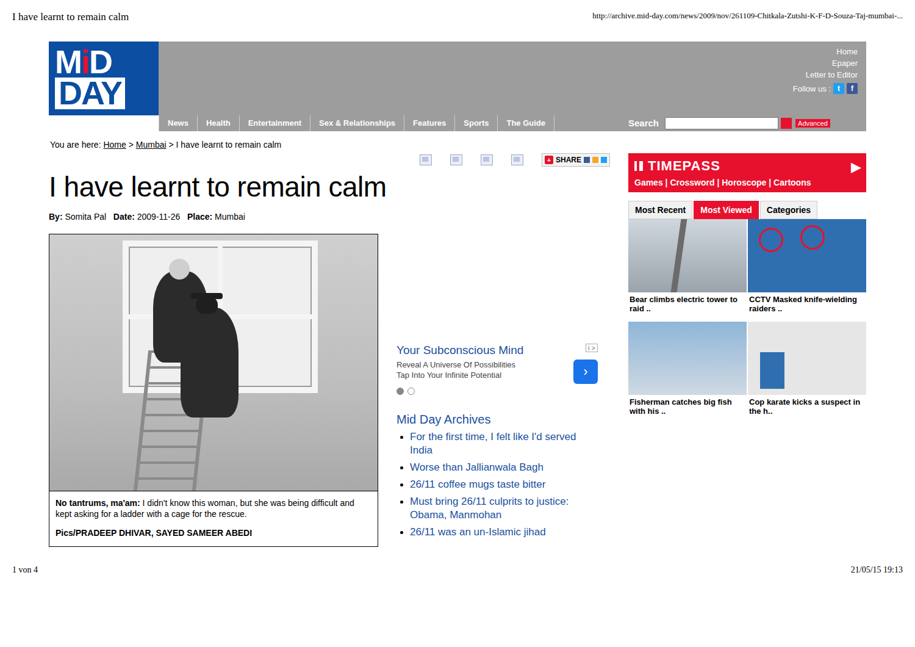I have learnt to remain calm
http://archive.mid-day.com/news/2009/nov/261109-Chitkala-Zutshi-K-F-D-Souza-Taj-mumbai-...
Mi D
DAY
Home
Epaper
Letter to Editor
Follow us : t f
News Health Entertainment Sex & Relationships Features Sports The Guide
Search Advanced
You are here: Home > Mumbai > I have learnt to remain calm
+ SHARE
I have learnt to remain calm
By: Somita Pal Date: 2009-11-26 Place: Mumbai
No tantrums, ma'am: I didn't know this woman, but she was being difficult and kept asking for a ladder with a cage for the rescue. Pics/PRADEEP DHIVAR, SAYED SAMEER ABEDI
i >
Your Subconscious Mind
Reveal A Universe Of Possibilities
Tap Into Your Infinite Potential
›
Mid Day Archives
For the first time, I felt like I'd served India
Worse than Jallianwala Bagh
26/11 coffee mugs taste bitter
Must bring 26/11 culprits to justice: Obama, Manmohan
26/11 was an un-Islamic jihad
TIMEPASS
▶
Games | Crossword | Horoscope | Cartoons
Most Recent
Most Viewed
Categories
Bear climbs electric tower to raid ..
CCTV Masked knife-wielding raiders ..
Fisherman catches big fish with his ..
Cop karate kicks a suspect in the h..
1 von 4
21/05/15 19:13